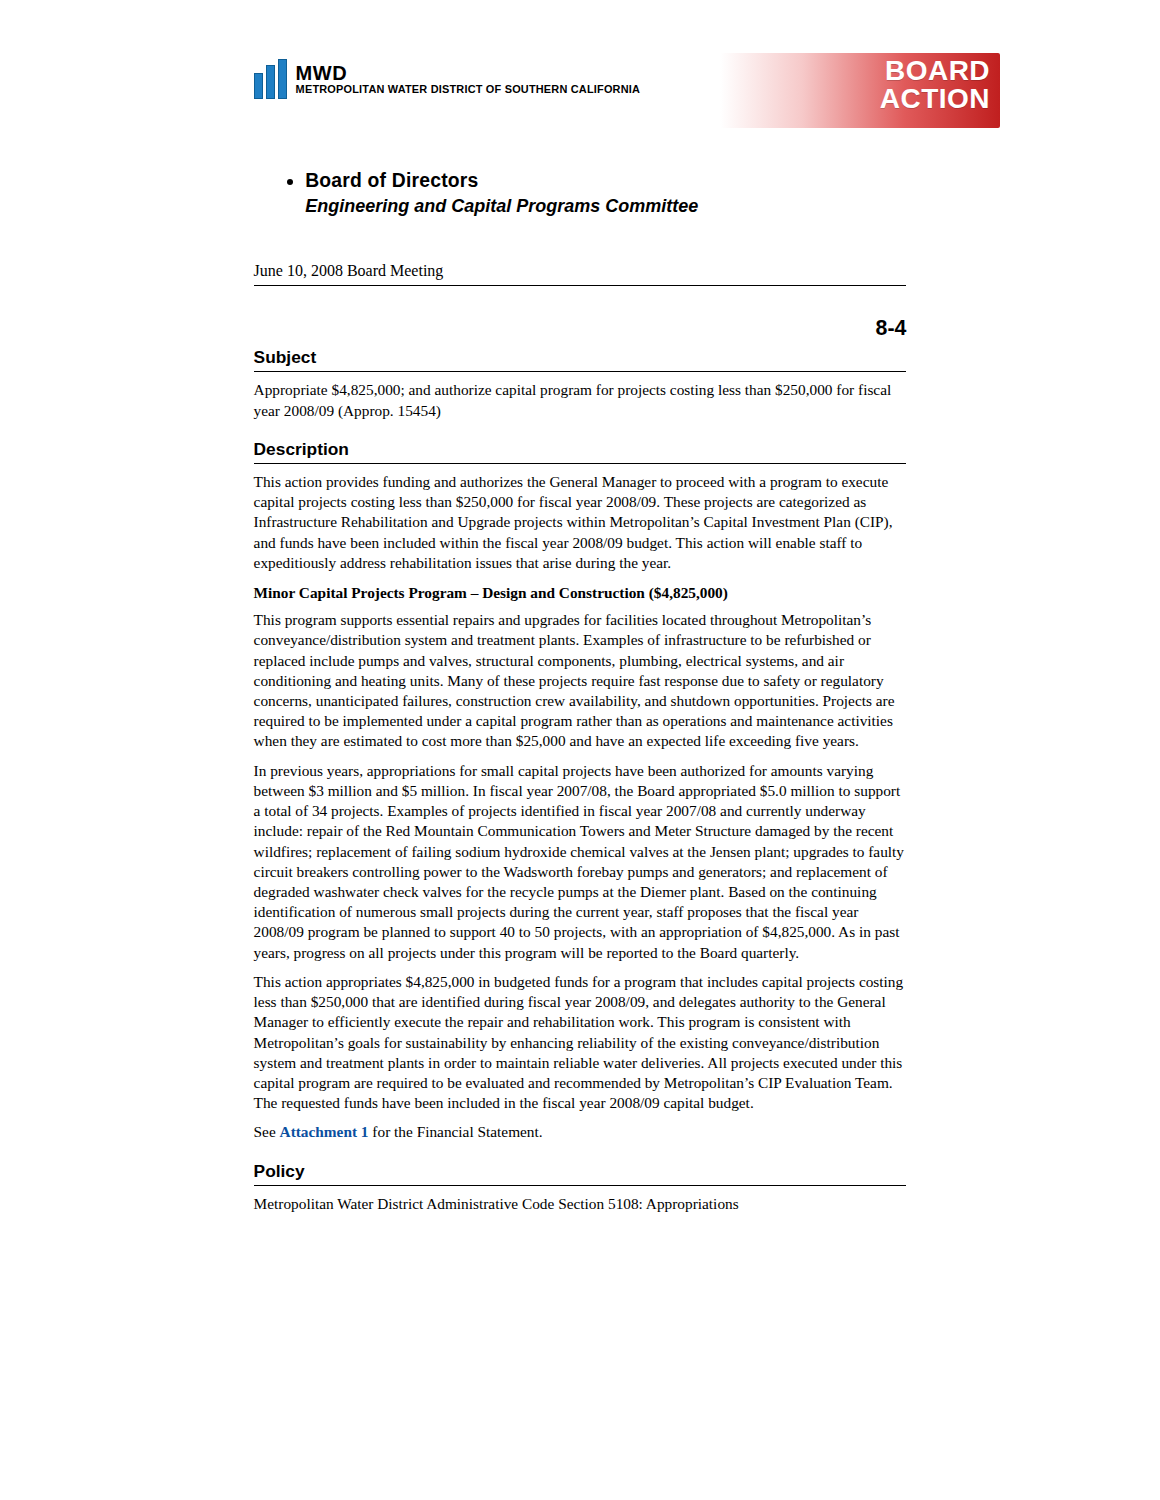MWD
METROPOLITAN WATER DISTRICT OF SOUTHERN CALIFORNIA
BOARD
ACTION
Board of Directors
Engineering and Capital Programs Committee
June 10, 2008 Board Meeting
8-4
Subject
Appropriate $4,825,000; and authorize capital program for projects costing less than $250,000 for fiscal year 2008/09 (Approp. 15454)
Description
This action provides funding and authorizes the General Manager to proceed with a program to execute capital projects costing less than $250,000 for fiscal year 2008/09. These projects are categorized as Infrastructure Rehabilitation and Upgrade projects within Metropolitan’s Capital Investment Plan (CIP), and funds have been included within the fiscal year 2008/09 budget. This action will enable staff to expeditiously address rehabilitation issues that arise during the year.
Minor Capital Projects Program – Design and Construction ($4,825,000)
This program supports essential repairs and upgrades for facilities located throughout Metropolitan’s conveyance/distribution system and treatment plants. Examples of infrastructure to be refurbished or replaced include pumps and valves, structural components, plumbing, electrical systems, and air conditioning and heating units. Many of these projects require fast response due to safety or regulatory concerns, unanticipated failures, construction crew availability, and shutdown opportunities. Projects are required to be implemented under a capital program rather than as operations and maintenance activities when they are estimated to cost more than $25,000 and have an expected life exceeding five years.
In previous years, appropriations for small capital projects have been authorized for amounts varying between $3 million and $5 million. In fiscal year 2007/08, the Board appropriated $5.0 million to support a total of 34 projects. Examples of projects identified in fiscal year 2007/08 and currently underway include: repair of the Red Mountain Communication Towers and Meter Structure damaged by the recent wildfires; replacement of failing sodium hydroxide chemical valves at the Jensen plant; upgrades to faulty circuit breakers controlling power to the Wadsworth forebay pumps and generators; and replacement of degraded washwater check valves for the recycle pumps at the Diemer plant. Based on the continuing identification of numerous small projects during the current year, staff proposes that the fiscal year 2008/09 program be planned to support 40 to 50 projects, with an appropriation of $4,825,000. As in past years, progress on all projects under this program will be reported to the Board quarterly.
This action appropriates $4,825,000 in budgeted funds for a program that includes capital projects costing less than $250,000 that are identified during fiscal year 2008/09, and delegates authority to the General Manager to efficiently execute the repair and rehabilitation work. This program is consistent with Metropolitan’s goals for sustainability by enhancing reliability of the existing conveyance/distribution system and treatment plants in order to maintain reliable water deliveries. All projects executed under this capital program are required to be evaluated and recommended by Metropolitan’s CIP Evaluation Team. The requested funds have been included in the fiscal year 2008/09 capital budget.
See Attachment 1 for the Financial Statement.
Policy
Metropolitan Water District Administrative Code Section 5108: Appropriations